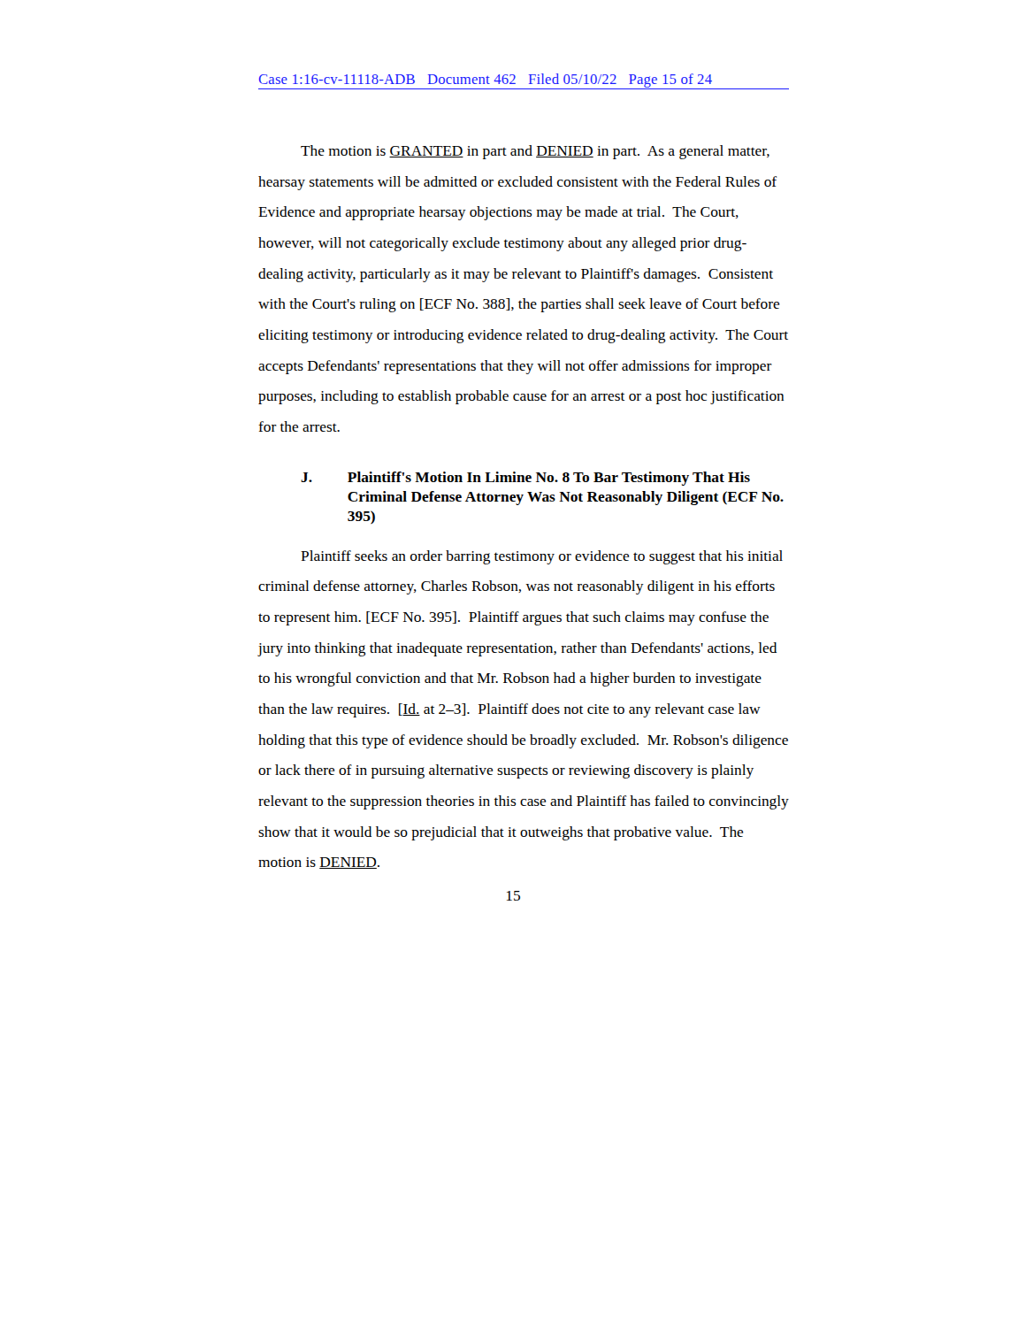Case 1:16-cv-11118-ADB Document 462 Filed 05/10/22 Page 15 of 24
The motion is GRANTED in part and DENIED in part. As a general matter, hearsay statements will be admitted or excluded consistent with the Federal Rules of Evidence and appropriate hearsay objections may be made at trial. The Court, however, will not categorically exclude testimony about any alleged prior drug-dealing activity, particularly as it may be relevant to Plaintiff's damages. Consistent with the Court's ruling on [ECF No. 388], the parties shall seek leave of Court before eliciting testimony or introducing evidence related to drug-dealing activity. The Court accepts Defendants' representations that they will not offer admissions for improper purposes, including to establish probable cause for an arrest or a post hoc justification for the arrest.
J. Plaintiff's Motion In Limine No. 8 To Bar Testimony That His Criminal Defense Attorney Was Not Reasonably Diligent (ECF No. 395)
Plaintiff seeks an order barring testimony or evidence to suggest that his initial criminal defense attorney, Charles Robson, was not reasonably diligent in his efforts to represent him. [ECF No. 395]. Plaintiff argues that such claims may confuse the jury into thinking that inadequate representation, rather than Defendants' actions, led to his wrongful conviction and that Mr. Robson had a higher burden to investigate than the law requires. [Id. at 2–3]. Plaintiff does not cite to any relevant case law holding that this type of evidence should be broadly excluded. Mr. Robson's diligence or lack there of in pursuing alternative suspects or reviewing discovery is plainly relevant to the suppression theories in this case and Plaintiff has failed to convincingly show that it would be so prejudicial that it outweighs that probative value. The motion is DENIED.
15